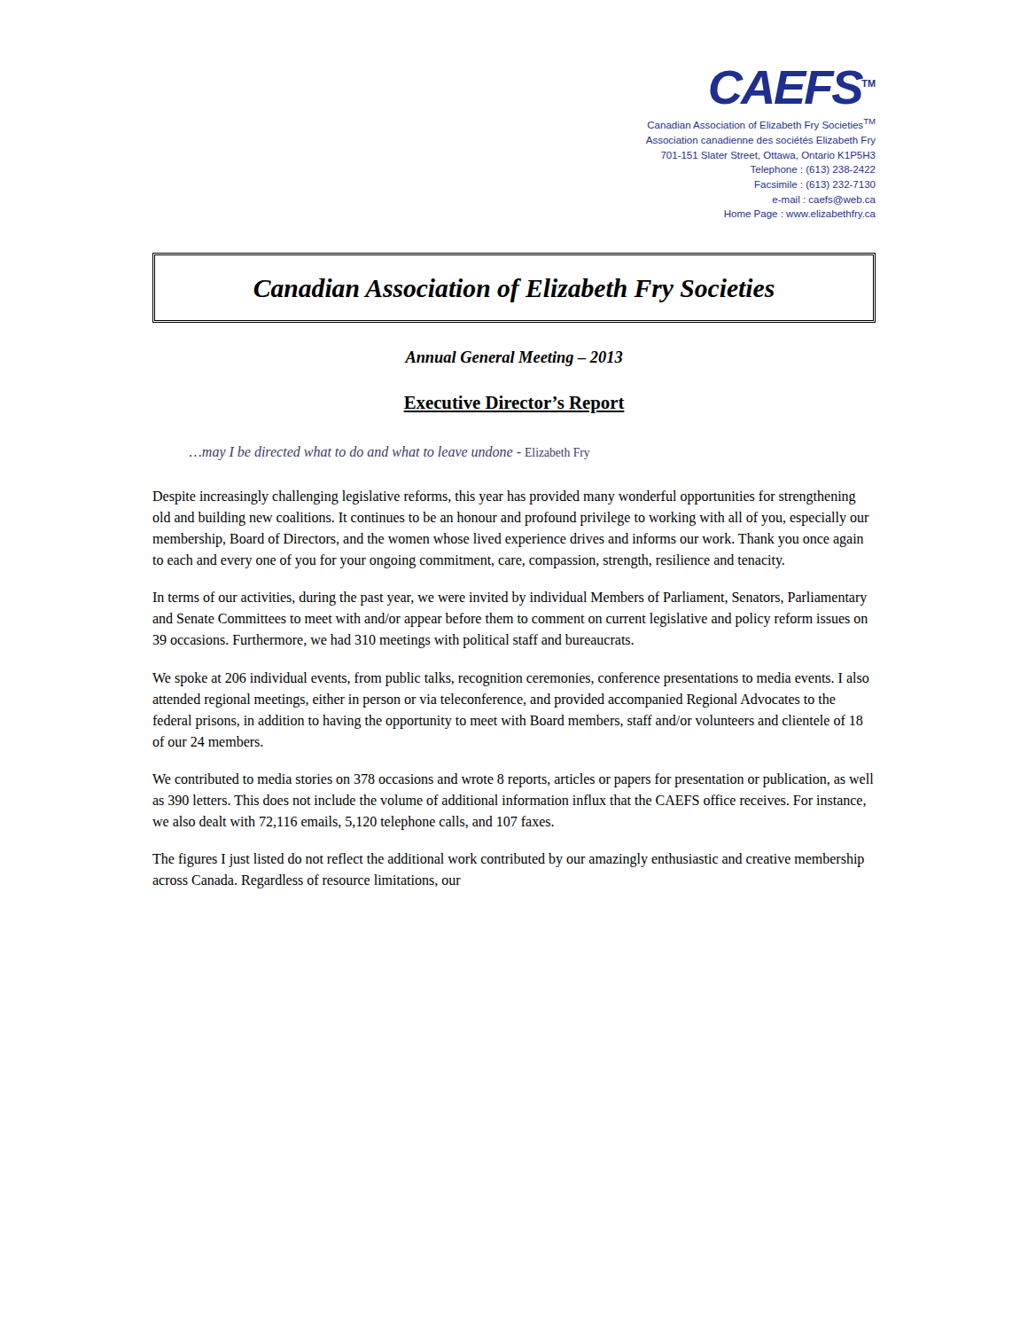CAEFSTM
Canadian Association of Elizabeth Fry SocietiesTM
Association canadienne des sociétés Elizabeth Fry
701-151 Slater Street, Ottawa, Ontario K1P5H3
Telephone : (613) 238-2422
Facsimile : (613) 232-7130
e-mail : caefs@web.ca
Home Page : www.elizabethfry.ca
Canadian Association of Elizabeth Fry Societies
Annual General Meeting – 2013
Executive Director’s Report
…may I be directed what to do and what to leave undone - Elizabeth Fry
Despite increasingly challenging legislative reforms, this year has provided many wonderful opportunities for strengthening old and building new coalitions. It continues to be an honour and profound privilege to working with all of you, especially our membership, Board of Directors, and the women whose lived experience drives and informs our work. Thank you once again to each and every one of you for your ongoing commitment, care, compassion, strength, resilience and tenacity.
In terms of our activities, during the past year, we were invited by individual Members of Parliament, Senators, Parliamentary and Senate Committees to meet with and/or appear before them to comment on current legislative and policy reform issues on 39 occasions. Furthermore, we had 310 meetings with political staff and bureaucrats.
We spoke at 206 individual events, from public talks, recognition ceremonies, conference presentations to media events. I also attended regional meetings, either in person or via teleconference, and provided accompanied Regional Advocates to the federal prisons, in addition to having the opportunity to meet with Board members, staff and/or volunteers and clientele of 18 of our 24 members.
We contributed to media stories on 378 occasions and wrote 8 reports, articles or papers for presentation or publication, as well as 390 letters. This does not include the volume of additional information influx that the CAEFS office receives. For instance, we also dealt with 72,116 emails, 5,120 telephone calls, and 107 faxes.
The figures I just listed do not reflect the additional work contributed by our amazingly enthusiastic and creative membership across Canada. Regardless of resource limitations, our